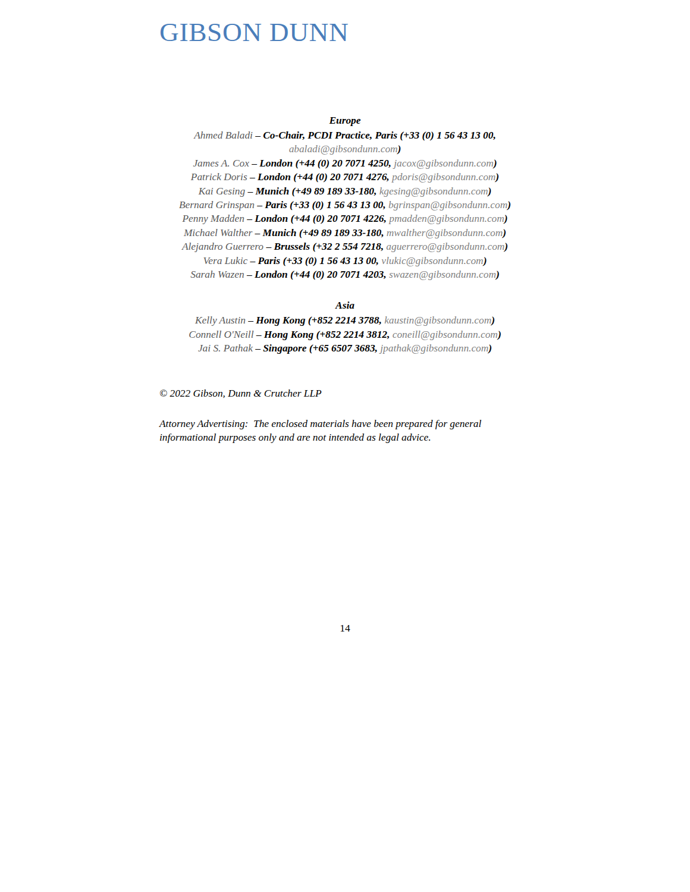GIBSON DUNN
Europe
Ahmed Baladi – Co-Chair, PCDI Practice, Paris (+33 (0) 1 56 43 13 00, abaladi@gibsondunn.com)
James A. Cox – London (+44 (0) 20 7071 4250, jacox@gibsondunn.com)
Patrick Doris – London (+44 (0) 20 7071 4276, pdoris@gibsondunn.com)
Kai Gesing – Munich (+49 89 189 33-180, kgesing@gibsondunn.com)
Bernard Grinspan – Paris (+33 (0) 1 56 43 13 00, bgrinspan@gibsondunn.com)
Penny Madden – London (+44 (0) 20 7071 4226, pmadden@gibsondunn.com)
Michael Walther – Munich (+49 89 189 33-180, mwalther@gibsondunn.com)
Alejandro Guerrero – Brussels (+32 2 554 7218, aguerrero@gibsondunn.com)
Vera Lukic – Paris (+33 (0) 1 56 43 13 00, vlukic@gibsondunn.com)
Sarah Wazen – London (+44 (0) 20 7071 4203, swazen@gibsondunn.com)
Asia
Kelly Austin – Hong Kong (+852 2214 3788, kaustin@gibsondunn.com)
Connell O'Neill – Hong Kong (+852 2214 3812, coneill@gibsondunn.com)
Jai S. Pathak – Singapore (+65 6507 3683, jpathak@gibsondunn.com)
© 2022 Gibson, Dunn & Crutcher LLP
Attorney Advertising: The enclosed materials have been prepared for general informational purposes only and are not intended as legal advice.
14